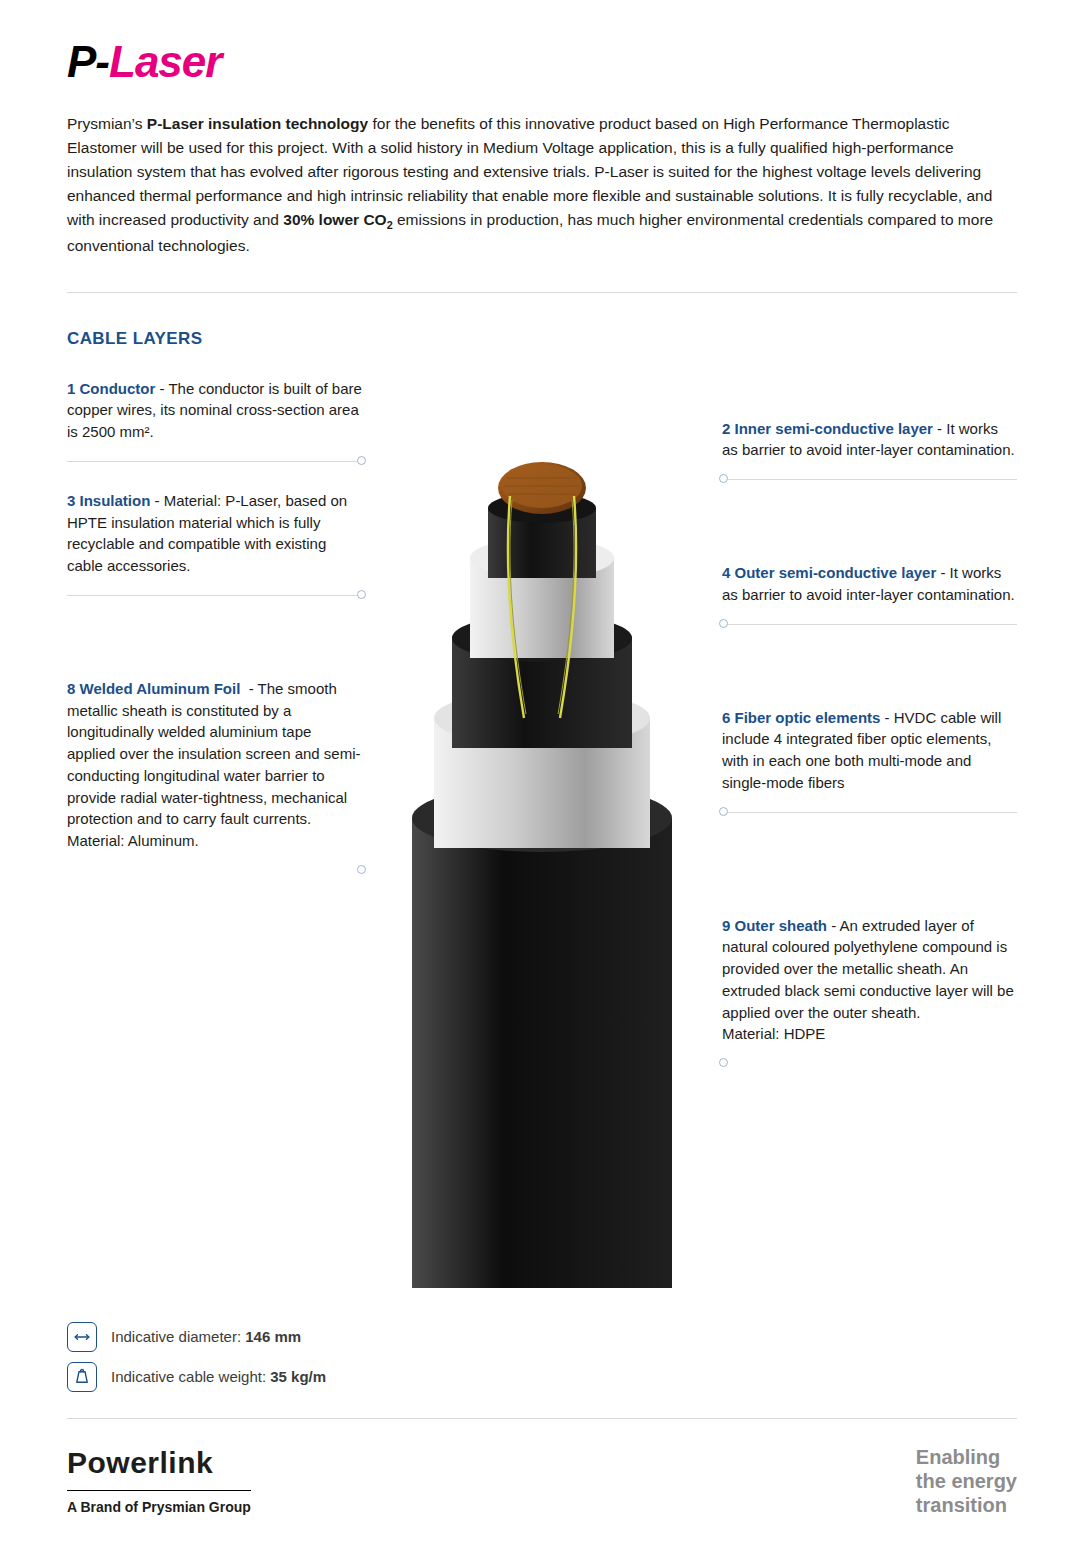P-Laser
Prysmian’s P-Laser insulation technology for the benefits of this innovative product based on High Performance Thermoplastic Elastomer will be used for this project. With a solid history in Medium Voltage application, this is a fully qualified high-performance insulation system that has evolved after rigorous testing and extensive trials. P-Laser is suited for the highest voltage levels delivering enhanced thermal performance and high intrinsic reliability that enable more flexible and sustainable solutions. It is fully recyclable, and with increased productivity and 30% lower CO2 emissions in production, has much higher environmental credentials compared to more conventional technologies.
CABLE LAYERS
1 Conductor - The conductor is built of bare copper wires, its nominal cross-section area is 2500 mm².
3 Insulation - Material: P-Laser, based on HPTE insulation material which is fully recyclable and compatible with existing cable accessories.
8 Welded Aluminum Foil - The smooth metallic sheath is constituted by a longitudinally welded aluminium tape applied over the insulation screen and semi-conducting longitudinal water barrier to provide radial water-tightness, mechanical protection and to carry fault currents. Material: Aluminum.
2 Inner semi-conductive layer - It works as barrier to avoid inter-layer contamination.
4 Outer semi-conductive layer - It works as barrier to avoid inter-layer contamination.
6 Fiber optic elements - HVDC cable will include 4 integrated fiber optic elements, with in each one both multi-mode and single-mode fibers
9 Outer sheath - An extruded layer of natural coloured polyethylene compound is provided over the metallic sheath. An extruded black semi conductive layer will be applied over the outer sheath.
Material: HDPE
Indicative diameter: 146 mm
Indicative cable weight: 35 kg/m
Powerlink
A Brand of Prysmian Group
Enabling
the energy
transition